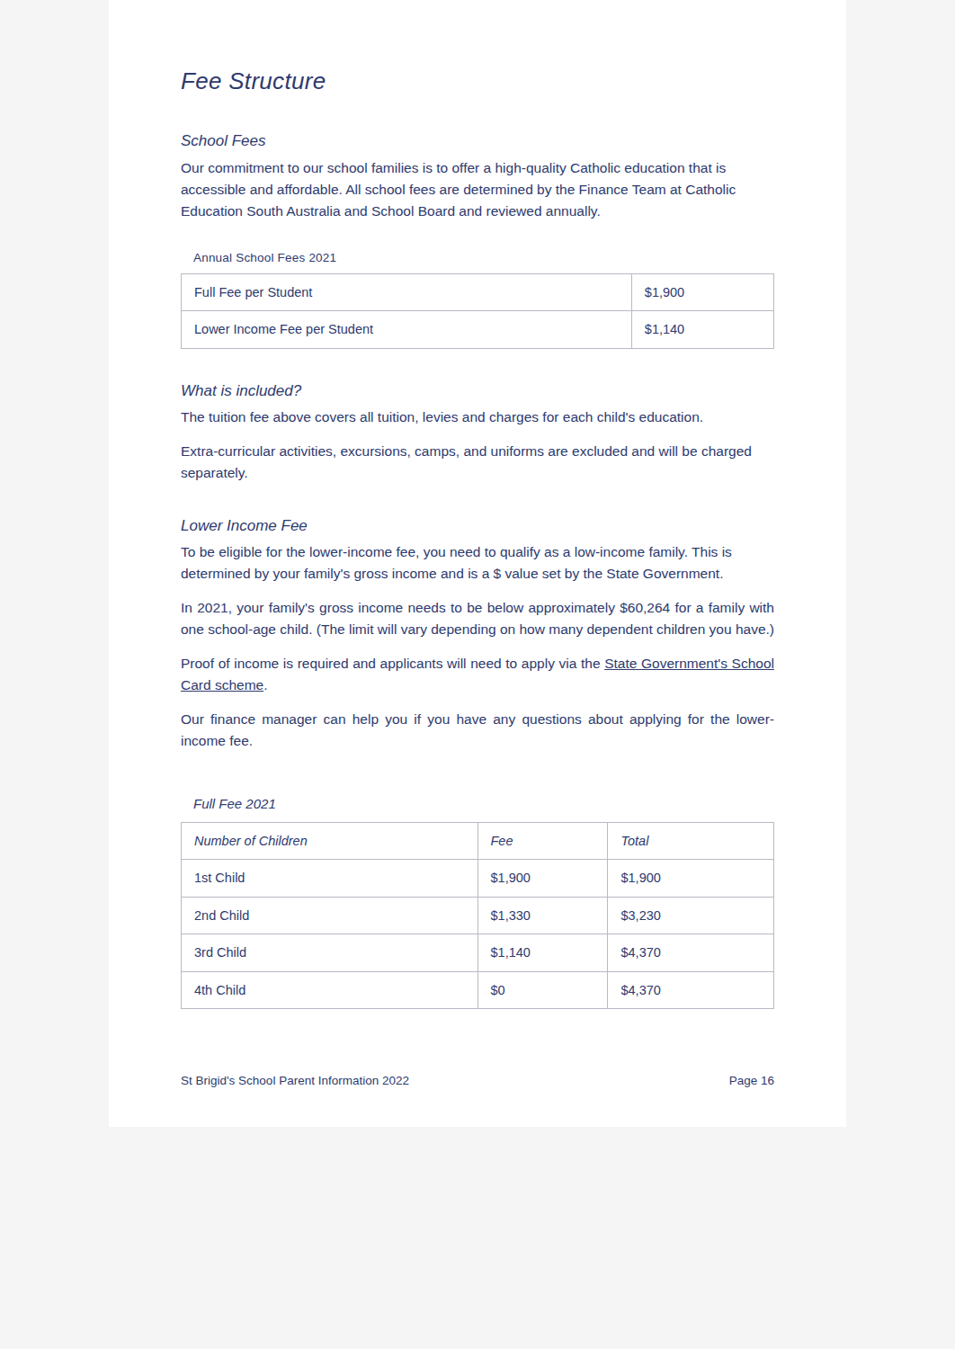Fee Structure
School Fees
Our commitment to our school families is to offer a high-quality Catholic education that is accessible and affordable. All school fees are determined by the Finance Team at Catholic Education South Australia and School Board and reviewed annually.
Annual School Fees 2021
| Full Fee per Student | $1,900 |
| Lower Income Fee per Student | $1,140 |
What is included?
The tuition fee above covers all tuition, levies and charges for each child's education.
Extra-curricular activities, excursions, camps, and uniforms are excluded and will be charged separately.
Lower Income Fee
To be eligible for the lower-income fee, you need to qualify as a low-income family. This is determined by your family's gross income and is a $ value set by the State Government.
In 2021, your family's gross income needs to be below approximately $60,264 for a family with one school-age child. (The limit will vary depending on how many dependent children you have.)
Proof of income is required and applicants will need to apply via the State Government's School Card scheme.
Our finance manager can help you if you have any questions about applying for the lower-income fee.
Full Fee 2021
| Number of Children | Fee | Total |
| --- | --- | --- |
| 1st Child | $1,900 | $1,900 |
| 2nd Child | $1,330 | $3,230 |
| 3rd Child | $1,140 | $4,370 |
| 4th Child | $0 | $4,370 |
St Brigid's School Parent Information 2022 Page 16